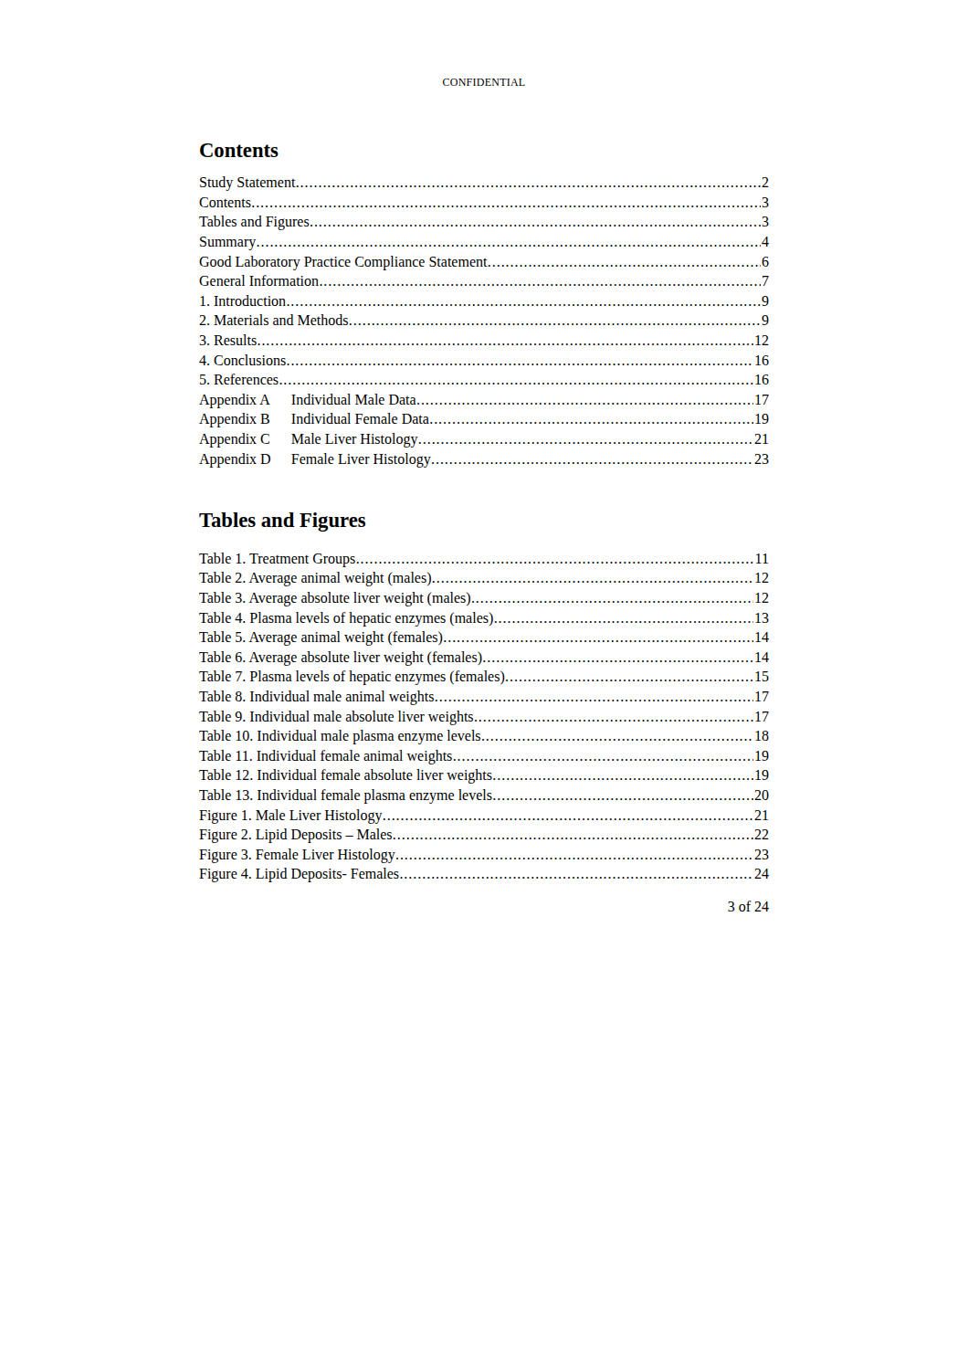CONFIDENTIAL
Contents
Study Statement 2
Contents 3
Tables and Figures 3
Summary 4
Good Laboratory Practice Compliance Statement 6
General Information 7
1. Introduction 9
2. Materials and Methods 9
3. Results 12
4. Conclusions 16
5. References 16
Appendix AIndividual Male Data 17
Appendix BIndividual Female Data 19
Appendix CMale Liver Histology 21
Appendix DFemale Liver Histology 23
Tables and Figures
Table 1. Treatment Groups 11
Table 2. Average animal weight (males) 12
Table 3. Average absolute liver weight (males) 12
Table 4. Plasma levels of hepatic enzymes (males) 13
Table 5. Average animal weight (females) 14
Table 6. Average absolute liver weight (females) 14
Table 7. Plasma levels of hepatic enzymes (females) 15
Table 8. Individual male animal weights 17
Table 9. Individual male absolute liver weights 17
Table 10. Individual male plasma enzyme levels 18
Table 11. Individual female animal weights 19
Table 12. Individual female absolute liver weights 19
Table 13. Individual female plasma enzyme levels 20
Figure 1. Male Liver Histology 21
Figure 2. Lipid Deposits – Males 22
Figure 3. Female Liver Histology 23
Figure 4. Lipid Deposits- Females 24
3 of 24